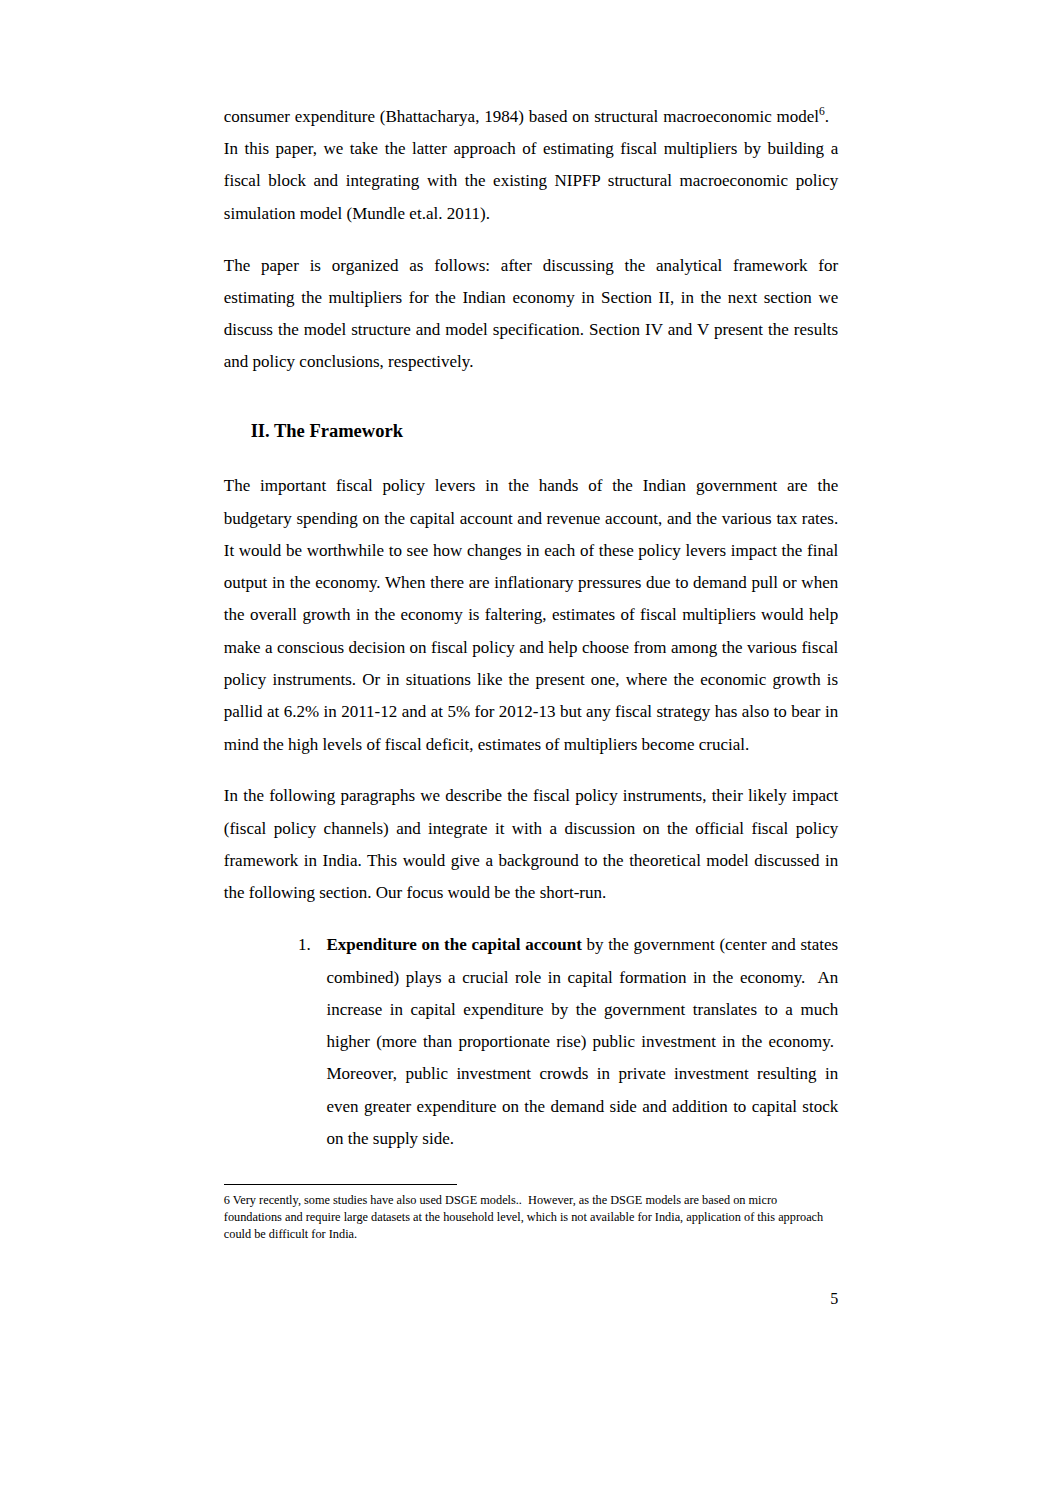consumer expenditure (Bhattacharya, 1984) based on structural macroeconomic model6. In this paper, we take the latter approach of estimating fiscal multipliers by building a fiscal block and integrating with the existing NIPFP structural macroeconomic policy simulation model (Mundle et.al. 2011).
The paper is organized as follows: after discussing the analytical framework for estimating the multipliers for the Indian economy in Section II, in the next section we discuss the model structure and model specification. Section IV and V present the results and policy conclusions, respectively.
II. The Framework
The important fiscal policy levers in the hands of the Indian government are the budgetary spending on the capital account and revenue account, and the various tax rates. It would be worthwhile to see how changes in each of these policy levers impact the final output in the economy. When there are inflationary pressures due to demand pull or when the overall growth in the economy is faltering, estimates of fiscal multipliers would help make a conscious decision on fiscal policy and help choose from among the various fiscal policy instruments. Or in situations like the present one, where the economic growth is pallid at 6.2% in 2011-12 and at 5% for 2012-13 but any fiscal strategy has also to bear in mind the high levels of fiscal deficit, estimates of multipliers become crucial.
In the following paragraphs we describe the fiscal policy instruments, their likely impact (fiscal policy channels) and integrate it with a discussion on the official fiscal policy framework in India. This would give a background to the theoretical model discussed in the following section. Our focus would be the short-run.
Expenditure on the capital account by the government (center and states combined) plays a crucial role in capital formation in the economy. An increase in capital expenditure by the government translates to a much higher (more than proportionate rise) public investment in the economy. Moreover, public investment crowds in private investment resulting in even greater expenditure on the demand side and addition to capital stock on the supply side.
6 Very recently, some studies have also used DSGE models.. However, as the DSGE models are based on micro foundations and require large datasets at the household level, which is not available for India, application of this approach could be difficult for India.
5